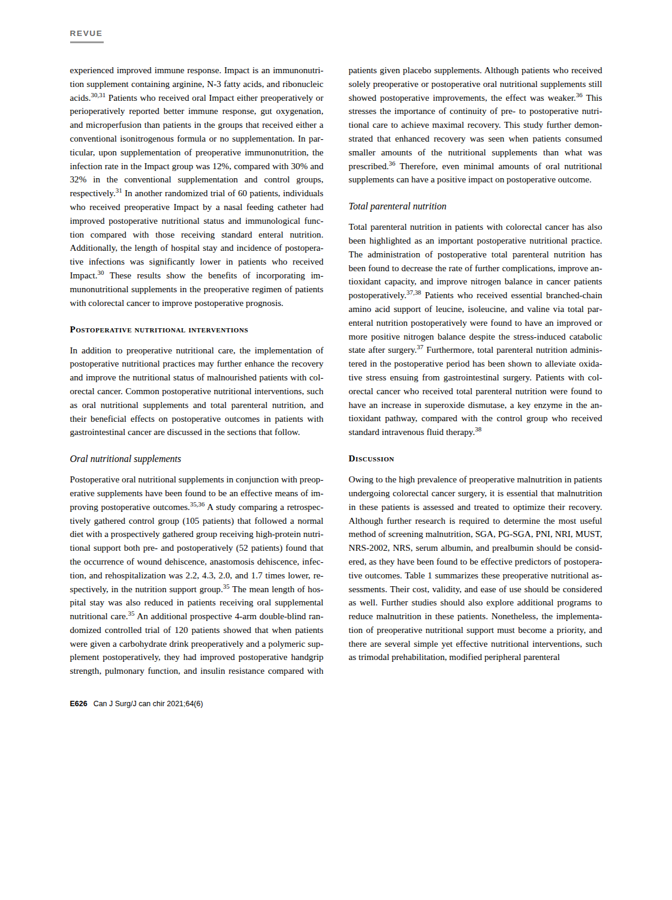REVUE
experienced improved immune response. Impact is an immunonutrition supplement containing arginine, N-3 fatty acids, and ribonucleic acids.30,31 Patients who received oral Impact either preoperatively or perioperatively reported better immune response, gut oxygenation, and microperfusion than patients in the groups that received either a conventional isonitrogenous formula or no supplementation. In particular, upon supplementation of preoperative immunonutrition, the infection rate in the Impact group was 12%, compared with 30% and 32% in the conventional supplementation and control groups, respectively.31 In another randomized trial of 60 patients, individuals who received preoperative Impact by a nasal feeding catheter had improved postoperative nutritional status and immunological function compared with those receiving standard enteral nutrition. Additionally, the length of hospital stay and incidence of postoperative infections was significantly lower in patients who received Impact.30 These results show the benefits of incorporating immunonutritional supplements in the preoperative regimen of patients with colorectal cancer to improve postoperative prognosis.
Postoperative nutritional interventions
In addition to preoperative nutritional care, the implementation of postoperative nutritional practices may further enhance the recovery and improve the nutritional status of malnourished patients with colorectal cancer. Common postoperative nutritional interventions, such as oral nutritional supplements and total parenteral nutrition, and their beneficial effects on postoperative outcomes in patients with gastrointestinal cancer are discussed in the sections that follow.
Oral nutritional supplements
Postoperative oral nutritional supplements in conjunction with preoperative supplements have been found to be an effective means of improving postoperative outcomes.35,36 A study comparing a retrospectively gathered control group (105 patients) that followed a normal diet with a prospectively gathered group receiving high-protein nutritional support both pre- and postoperatively (52 patients) found that the occurrence of wound dehiscence, anastomosis dehiscence, infection, and rehospitalization was 2.2, 4.3, 2.0, and 1.7 times lower, respectively, in the nutrition support group.35 The mean length of hospital stay was also reduced in patients receiving oral supplemental nutritional care.35 An additional prospective 4-arm double-blind randomized controlled trial of 120 patients showed that when patients were given a carbohydrate drink preoperatively and a polymeric supplement postoperatively, they had improved postoperative handgrip strength, pulmonary function, and insulin resistance compared with patients given placebo supplements. Although patients who received solely preoperative or postoperative oral nutritional supplements still showed postoperative improvements, the effect was weaker.36 This stresses the importance of continuity of pre- to postoperative nutritional care to achieve maximal recovery. This study further demonstrated that enhanced recovery was seen when patients consumed smaller amounts of the nutritional supplements than what was prescribed.36 Therefore, even minimal amounts of oral nutritional supplements can have a positive impact on postoperative outcome.
Total parenteral nutrition
Total parenteral nutrition in patients with colorectal cancer has also been highlighted as an important postoperative nutritional practice. The administration of postoperative total parenteral nutrition has been found to decrease the rate of further complications, improve antioxidant capacity, and improve nitrogen balance in cancer patients postoperatively.37,38 Patients who received essential branched-chain amino acid support of leucine, isoleucine, and valine via total parenteral nutrition postoperatively were found to have an improved or more positive nitrogen balance despite the stress-induced catabolic state after surgery.37 Furthermore, total parenteral nutrition administered in the postoperative period has been shown to alleviate oxidative stress ensuing from gastrointestinal surgery. Patients with colorectal cancer who received total parenteral nutrition were found to have an increase in superoxide dismutase, a key enzyme in the antioxidant pathway, compared with the control group who received standard intravenous fluid therapy.38
Discussion
Owing to the high prevalence of preoperative malnutrition in patients undergoing colorectal cancer surgery, it is essential that malnutrition in these patients is assessed and treated to optimize their recovery. Although further research is required to determine the most useful method of screening malnutrition, SGA, PG-SGA, PNI, NRI, MUST, NRS-2002, NRS, serum albumin, and prealbumin should be considered, as they have been found to be effective predictors of postoperative outcomes. Table 1 summarizes these preoperative nutritional assessments. Their cost, validity, and ease of use should be considered as well. Further studies should also explore additional programs to reduce malnutrition in these patients. Nonetheless, the implementation of preoperative nutritional support must become a priority, and there are several simple yet effective nutritional interventions, such as trimodal prehabilitation, modified peripheral parenteral
E626 Can J Surg/J can chir 2021;64(6)